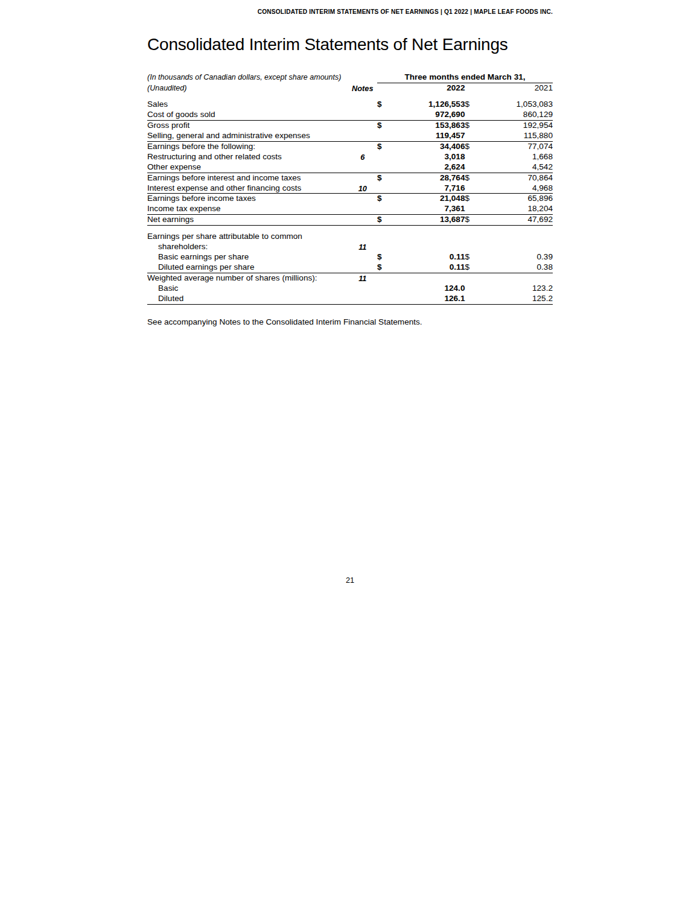CONSOLIDATED INTERIM STATEMENTS OF NET EARNINGS | Q1 2022 | MAPLE LEAF FOODS INC.
Consolidated Interim Statements of Net Earnings
| (In thousands of Canadian dollars, except share amounts) | | Three months ended March 31, |
| (Unaudited) | Notes | 2022 | 2021 |
| Sales | | $ | 1,126,553 | $ | 1,053,083 |
| Cost of goods sold | | | 972,690 | | 860,129 |
| Gross profit | | $ | 153,863 | $ | 192,954 |
| Selling, general and administrative expenses | | | 119,457 | | 115,880 |
| Earnings before the following: | | $ | 34,406 | $ | 77,074 |
| Restructuring and other related costs | 6 | | 3,018 | | 1,668 |
| Other expense | | | 2,624 | | 4,542 |
| Earnings before interest and income taxes | | $ | 28,764 | $ | 70,864 |
| Interest expense and other financing costs | 10 | | 7,716 | | 4,968 |
| Earnings before income taxes | | $ | 21,048 | $ | 65,896 |
| Income tax expense | | | 7,361 | | 18,204 |
| Net earnings | | $ | 13,687 | $ | 47,692 |
| Earnings per share attributable to common shareholders: | 11 | | | | |
| Basic earnings per share | | $ | 0.11 | $ | 0.39 |
| Diluted earnings per share | | $ | 0.11 | $ | 0.38 |
| Weighted average number of shares (millions): | 11 | | | | |
| Basic | | | 124.0 | | 123.2 |
| Diluted | | | 126.1 | | 125.2 |
See accompanying Notes to the Consolidated Interim Financial Statements.
21